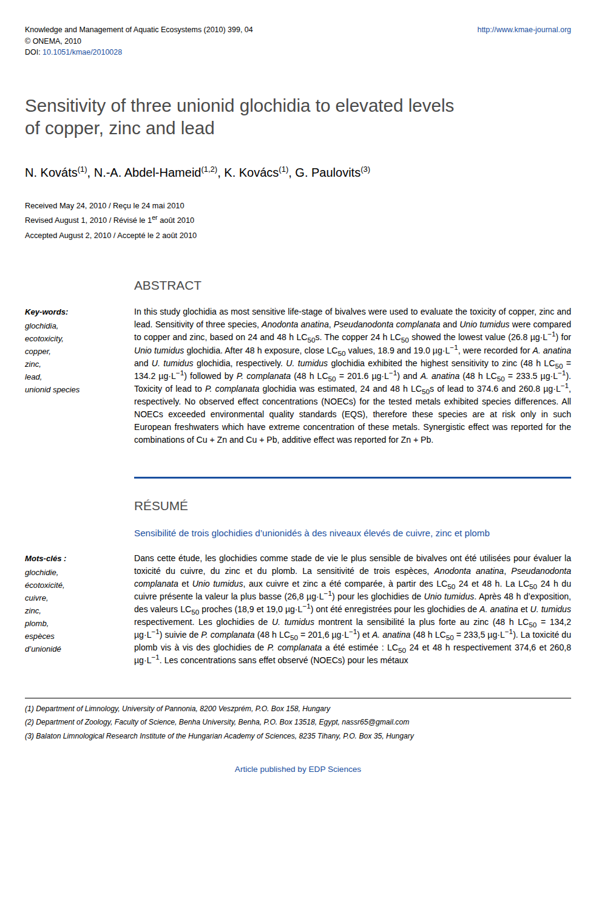Knowledge and Management of Aquatic Ecosystems (2010) 399, 04
© ONEMA, 2010
DOI: 10.1051/kmae/2010028
http://www.kmae-journal.org
Sensitivity of three unionid glochidia to elevated levels
of copper, zinc and lead
N. Kováts(1), N.-A. Abdel-Hameid(1,2), K. Kovács(1), G. Paulovits(3)
Received May 24, 2010 / Reçu le 24 mai 2010
Revised August 1, 2010 / Révisé le 1er août 2010
Accepted August 2, 2010 / Accepté le 2 août 2010
ABSTRACT
Key-words:
glochidia,
ecotoxicity,
copper,
zinc,
lead,
unionid species
In this study glochidia as most sensitive life-stage of bivalves were used to evaluate the toxicity of copper, zinc and lead. Sensitivity of three species, Anodonta anatina, Pseudanodonta complanata and Unio tumidus were compared to copper and zinc, based on 24 and 48 h LC50s. The copper 24 h LC50 showed the lowest value (26.8 µg·L−1) for Unio tumidus glochidia. After 48 h exposure, close LC50 values, 18.9 and 19.0 µg·L−1, were recorded for A. anatina and U. tumidus glochidia, respectively. U. tumidus glochidia exhibited the highest sensitivity to zinc (48 h LC50 = 134.2 µg·L−1) followed by P. complanata (48 h LC50 = 201.6 µg·L−1) and A. anatina (48 h LC50 = 233.5 µg·L−1). Toxicity of lead to P. complanata glochidia was estimated, 24 and 48 h LC50s of lead to 374.6 and 260.8 µg·L−1, respectively. No observed effect concentrations (NOECs) for the tested metals exhibited species differences. All NOECs exceeded environmental quality standards (EQS), therefore these species are at risk only in such European freshwaters which have extreme concentration of these metals. Synergistic effect was reported for the combinations of Cu + Zn and Cu + Pb, additive effect was reported for Zn + Pb.
RÉSUMÉ
Sensibilité de trois glochidies d’unionidés à des niveaux élevés de cuivre, zinc et plomb
Mots-clés :
glochidie,
écotoxicité,
cuivre,
zinc,
plomb,
espèces
d’unionidé
Dans cette étude, les glochidies comme stade de vie le plus sensible de bivalves ont été utilisées pour évaluer la toxicité du cuivre, du zinc et du plomb. La sensitivité de trois espèces, Anodonta anatina, Pseudanodonta complanata et Unio tumidus, aux cuivre et zinc a été comparée, à partir des LC50 24 et 48 h. La LC50 24 h du cuivre présente la valeur la plus basse (26,8 µg·L−1) pour les glochidies de Unio tumidus. Après 48 h d’exposition, des valeurs LC50 proches (18,9 et 19,0 µg·L−1) ont été enregistrées pour les glochidies de A. anatina et U. tumidus respectivement. Les glochidies de U. tumidus montrent la sensibilité la plus forte au zinc (48 h LC50 = 134,2 µg·L−1) suivie de P. complanata (48 h LC50 = 201,6 µg·L−1) et A. anatina (48 h LC50 = 233,5 µg·L−1). La toxicité du plomb vis à vis des glochidies de P. complanata a été estimée : LC50 24 et 48 h respectivement 374,6 et 260,8 µg·L−1. Les concentrations sans effet observé (NOECs) pour les métaux
(1) Department of Limnology, University of Pannonia, 8200 Veszprém, P.O. Box 158, Hungary
(2) Department of Zoology, Faculty of Science, Benha University, Benha, P.O. Box 13518, Egypt, nassr65@gmail.com
(3) Balaton Limnological Research Institute of the Hungarian Academy of Sciences, 8235 Tihany, P.O. Box 35, Hungary
Article published by EDP Sciences